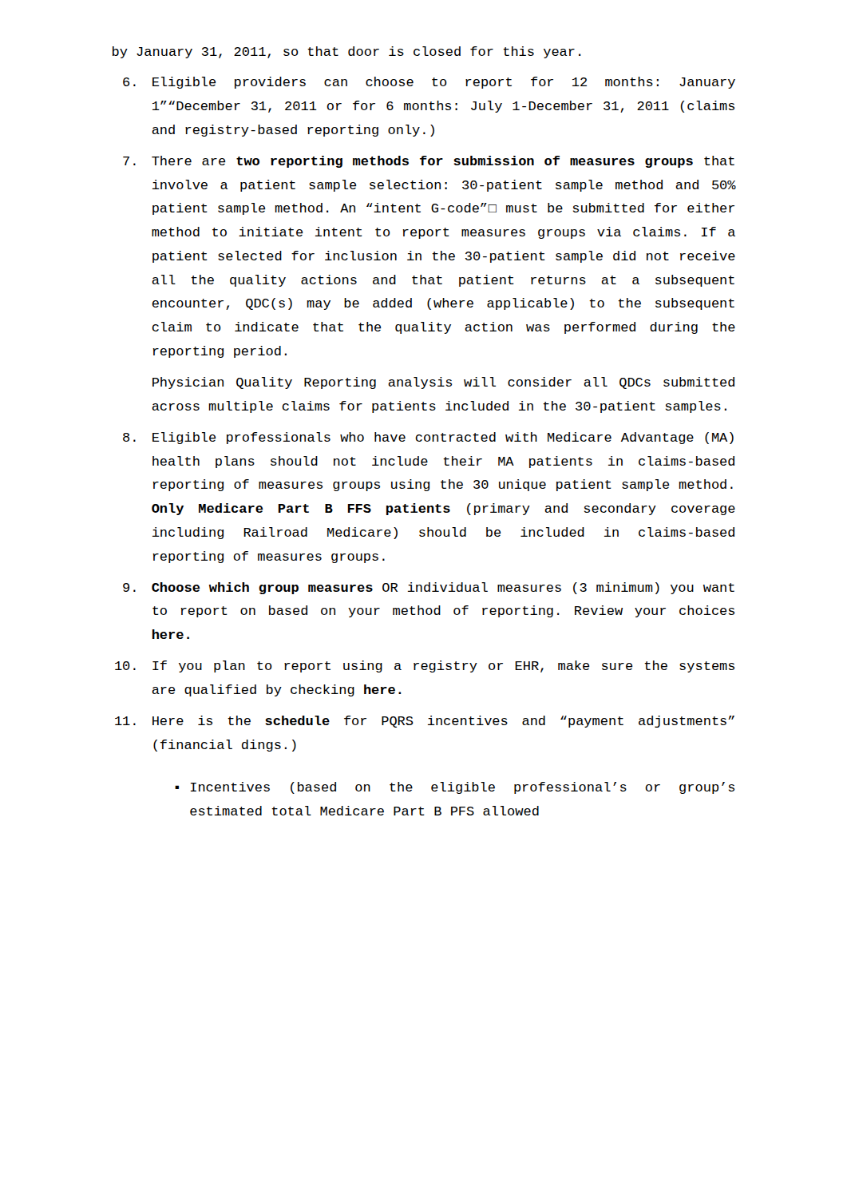by January 31, 2011, so that door is closed for this year.
Eligible providers can choose to report for 12 months: January 1”“December 31, 2011 or for 6 months: July 1-December 31, 2011 (claims and registry-based reporting only.)
There are two reporting methods for submission of measures groups that involve a patient sample selection: 30-patient sample method and 50% patient sample method. An “intent G-code”□ must be submitted for either method to initiate intent to report measures groups via claims. If a patient selected for inclusion in the 30-patient sample did not receive all the quality actions and that patient returns at a subsequent encounter, QDC(s) may be added (where applicable) to the subsequent claim to indicate that the quality action was performed during the reporting period.
Physician Quality Reporting analysis will consider all QDCs submitted across multiple claims for patients included in the 30-patient samples.
Eligible professionals who have contracted with Medicare Advantage (MA) health plans should not include their MA patients in claims-based reporting of measures groups using the 30 unique patient sample method. Only Medicare Part B FFS patients (primary and secondary coverage including Railroad Medicare) should be included in claims-based reporting of measures groups.
Choose which group measures OR individual measures (3 minimum) you want to report on based on your method of reporting. Review your choices here.
If you plan to report using a registry or EHR, make sure the systems are qualified by checking here.
Here is the schedule for PQRS incentives and “payment adjustments” (financial dings.)
Incentives (based on the eligible professional’s or group’s estimated total Medicare Part B PFS allowed